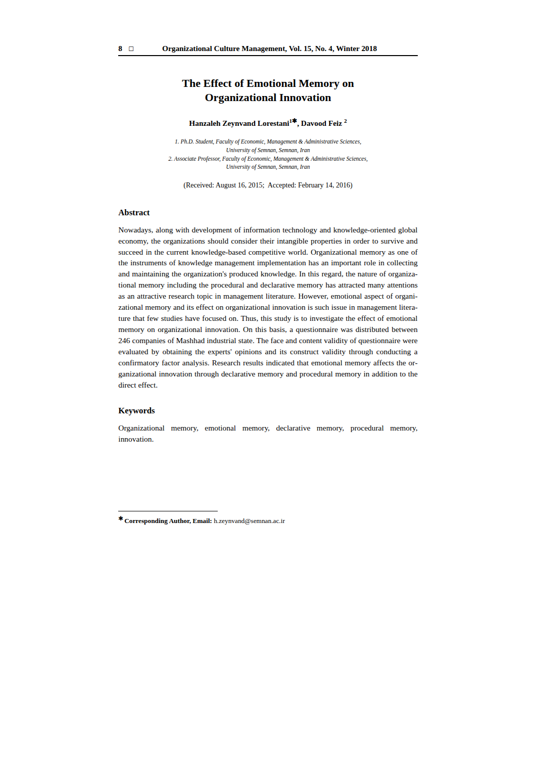8☐ Organizational Culture Management, Vol. 15, No. 4, Winter 2018
The Effect of Emotional Memory on
Organizational Innovation
Hanzaleh Zeynvand Lorestani1✱, Davood Feiz 2
1. Ph.D. Student, Faculty of Economic, Management & Administrative Sciences,
University of Semnan, Semnan, Iran
2. Associate Professor, Faculty of Economic, Management & Administrative Sciences,
University of Semnan, Semnan, Iran
(Received: August 16, 2015; Accepted: February 14, 2016)
Abstract
Nowadays, along with development of information technology and knowledge-oriented global economy, the organizations should consider their intangible properties in order to survive and succeed in the current knowledge-based competitive world. Organizational memory as one of the instruments of knowledge management implementation has an important role in collecting and maintaining the organization's produced knowledge. In this regard, the nature of organizational memory including the procedural and declarative memory has attracted many attentions as an attractive research topic in management literature. However, emotional aspect of organizational memory and its effect on organizational innovation is such issue in management literature that few studies have focused on. Thus, this study is to investigate the effect of emotional memory on organizational innovation. On this basis, a questionnaire was distributed between 246 companies of Mashhad industrial state. The face and content validity of questionnaire were evaluated by obtaining the experts' opinions and its construct validity through conducting a confirmatory factor analysis. Research results indicated that emotional memory affects the organizational innovation through declarative memory and procedural memory in addition to the direct effect.
Keywords
Organizational memory, emotional memory, declarative memory, procedural memory, innovation.
✱Corresponding Author, Email: h.zeynvand@semnan.ac.ir